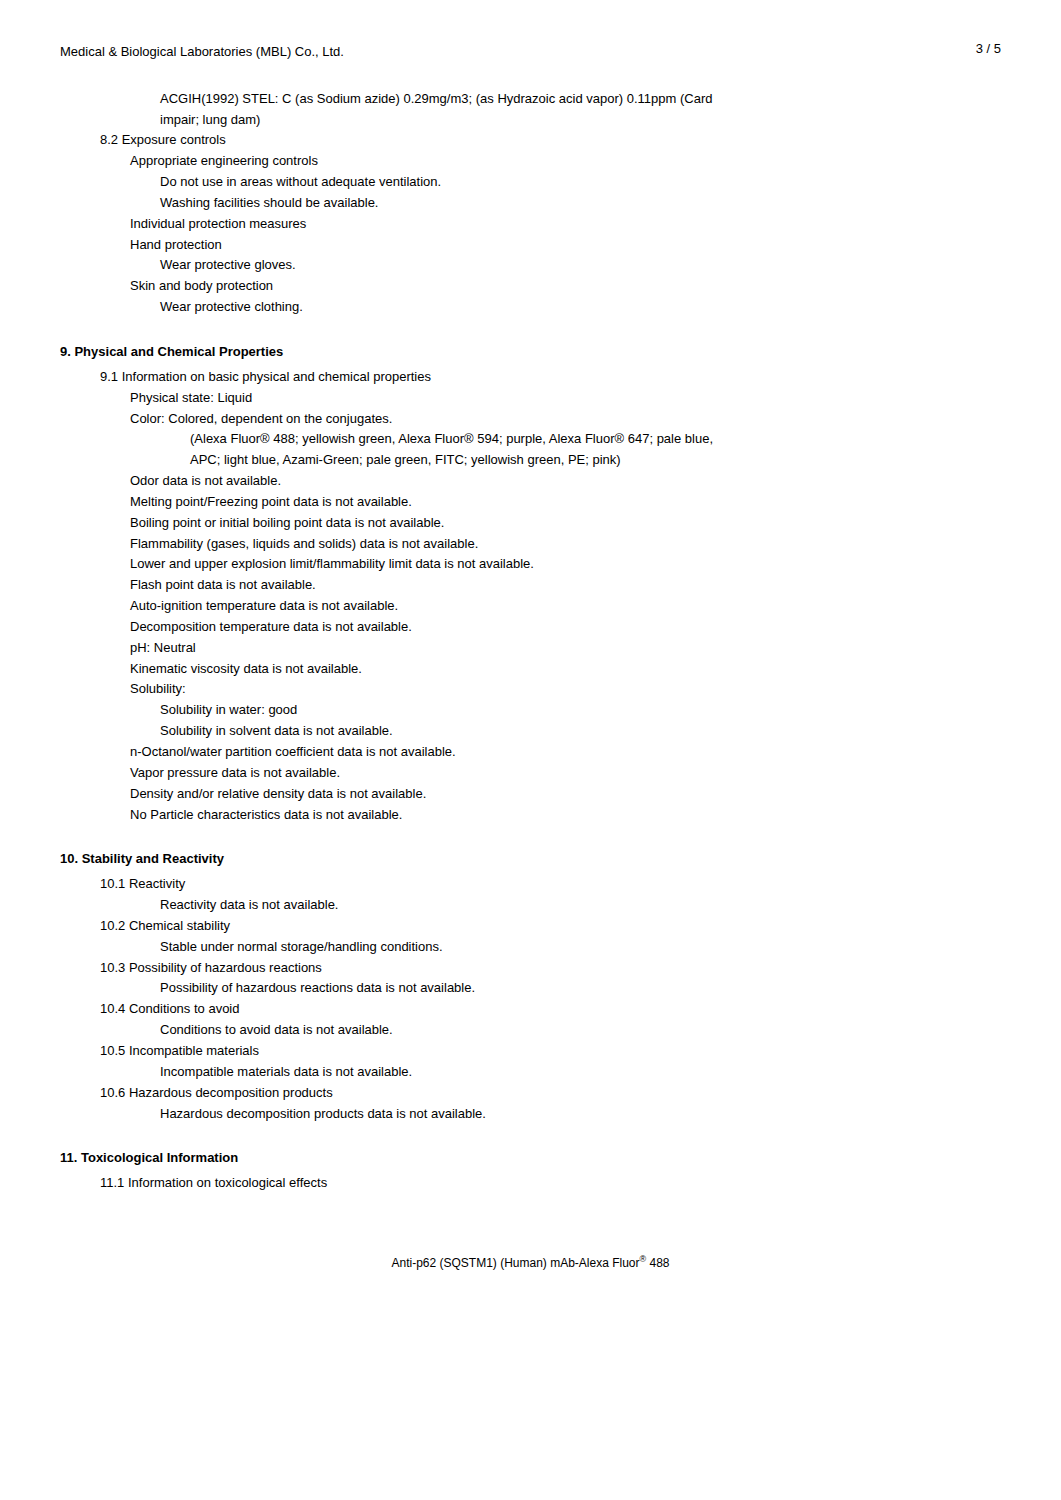3 / 5
Medical & Biological Laboratories (MBL) Co., Ltd.
ACGIH(1992) STEL: C (as Sodium azide) 0.29mg/m3; (as Hydrazoic acid vapor) 0.11ppm (Card
impair; lung dam)
8.2 Exposure controls
Appropriate engineering controls
Do not use in areas without adequate ventilation.
Washing facilities should be available.
Individual protection measures
Hand protection
Wear protective gloves.
Skin and body protection
Wear protective clothing.
9. Physical and Chemical Properties
9.1 Information on basic physical and chemical properties
Physical state: Liquid
Color: Colored, dependent on the conjugates.
(Alexa Fluor® 488; yellowish green, Alexa Fluor® 594; purple, Alexa Fluor® 647; pale blue,
APC; light blue, Azami-Green; pale green, FITC; yellowish green, PE; pink)
Odor data is not available.
Melting point/Freezing point data is not available.
Boiling point or initial boiling point data is not available.
Flammability (gases, liquids and solids) data is not available.
Lower and upper explosion limit/flammability limit data is not available.
Flash point data is not available.
Auto-ignition temperature data is not available.
Decomposition temperature data is not available.
pH: Neutral
Kinematic viscosity data is not available.
Solubility:
Solubility in water: good
Solubility in solvent data is not available.
n-Octanol/water partition coefficient data is not available.
Vapor pressure data is not available.
Density and/or relative density data is not available.
No Particle characteristics data is not available.
10. Stability and Reactivity
10.1 Reactivity
Reactivity data is not available.
10.2 Chemical stability
Stable under normal storage/handling conditions.
10.3 Possibility of hazardous reactions
Possibility of hazardous reactions data is not available.
10.4 Conditions to avoid
Conditions to avoid data is not available.
10.5 Incompatible materials
Incompatible materials data is not available.
10.6 Hazardous decomposition products
Hazardous decomposition products data is not available.
11. Toxicological Information
11.1 Information on toxicological effects
Anti-p62 (SQSTM1) (Human) mAb-Alexa Fluor® 488